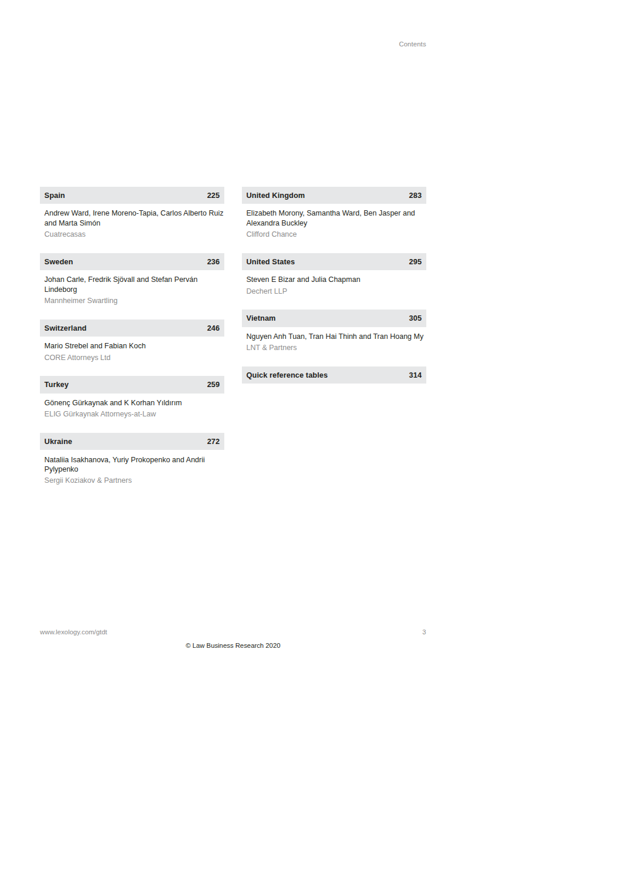Contents
Spain 225
Andrew Ward, Irene Moreno-Tapia, Carlos Alberto Ruiz and Marta Simón
Cuatrecasas
Sweden 236
Johan Carle, Fredrik Sjövall and Stefan Perván Lindeborg
Mannheimer Swartling
Switzerland 246
Mario Strebel and Fabian Koch
CORE Attorneys Ltd
Turkey 259
Gönenç Gürkaynak and K Korhan Yıldırım
ELIG Gürkaynak Attorneys-at-Law
Ukraine 272
Nataliia Isakhanova, Yuriy Prokopenko and Andrii Pylypenko
Sergii Koziakov & Partners
United Kingdom 283
Elizabeth Morony, Samantha Ward, Ben Jasper and Alexandra Buckley
Clifford Chance
United States 295
Steven E Bizar and Julia Chapman
Dechert LLP
Vietnam 305
Nguyen Anh Tuan, Tran Hai Thinh and Tran Hoang My
LNT & Partners
Quick reference tables 314
www.lexology.com/gtdt 3
© Law Business Research 2020